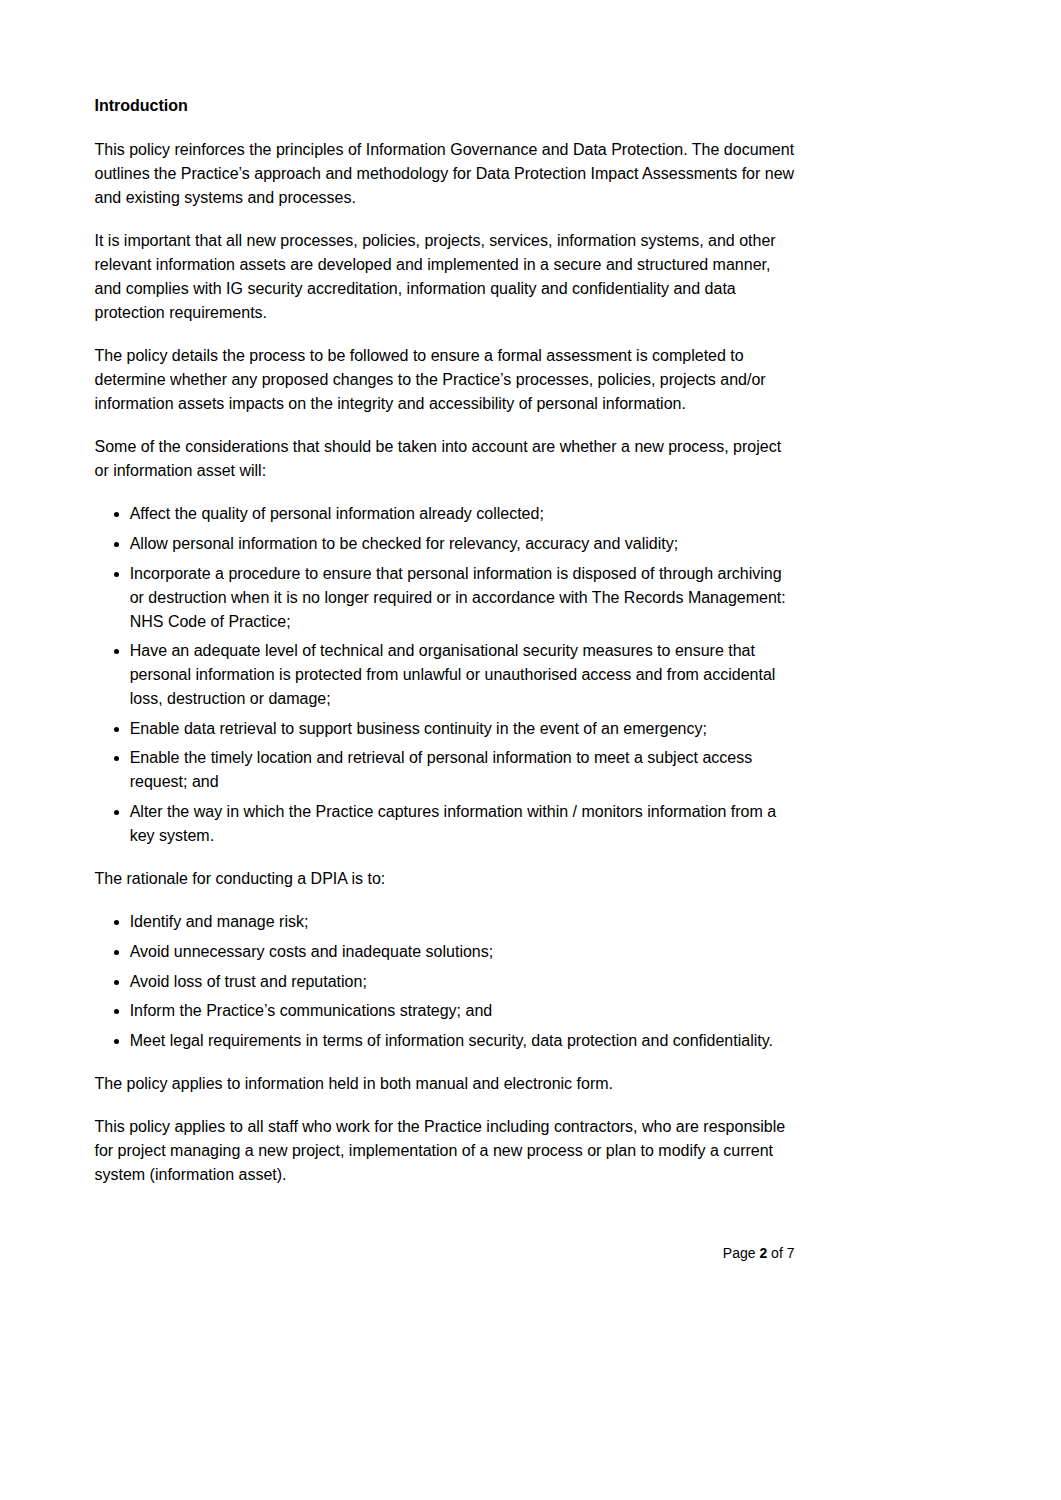Introduction
This policy reinforces the principles of Information Governance and Data Protection. The document outlines the Practice’s approach and methodology for Data Protection Impact Assessments for new and existing systems and processes.
It is important that all new processes, policies, projects, services, information systems, and other relevant information assets are developed and implemented in a secure and structured manner, and complies with IG security accreditation, information quality and confidentiality and data protection requirements.
The policy details the process to be followed to ensure a formal assessment is completed to determine whether any proposed changes to the Practice’s processes, policies, projects and/or information assets impacts on the integrity and accessibility of personal information.
Some of the considerations that should be taken into account are whether a new process, project or information asset will:
Affect the quality of personal information already collected;
Allow personal information to be checked for relevancy, accuracy and validity;
Incorporate a procedure to ensure that personal information is disposed of through archiving or destruction when it is no longer required or in accordance with The Records Management: NHS Code of Practice;
Have an adequate level of technical and organisational security measures to ensure that personal information is protected from unlawful or unauthorised access and from accidental loss, destruction or damage;
Enable data retrieval to support business continuity in the event of an emergency;
Enable the timely location and retrieval of personal information to meet a subject access request; and
Alter the way in which the Practice captures information within / monitors information from a key system.
The rationale for conducting a DPIA is to:
Identify and manage risk;
Avoid unnecessary costs and inadequate solutions;
Avoid loss of trust and reputation;
Inform the Practice’s communications strategy; and
Meet legal requirements in terms of information security, data protection and confidentiality.
The policy applies to information held in both manual and electronic form.
This policy applies to all staff who work for the Practice including contractors, who are responsible for project managing a new project, implementation of a new process or plan to modify a current system (information asset).
Page 2 of 7